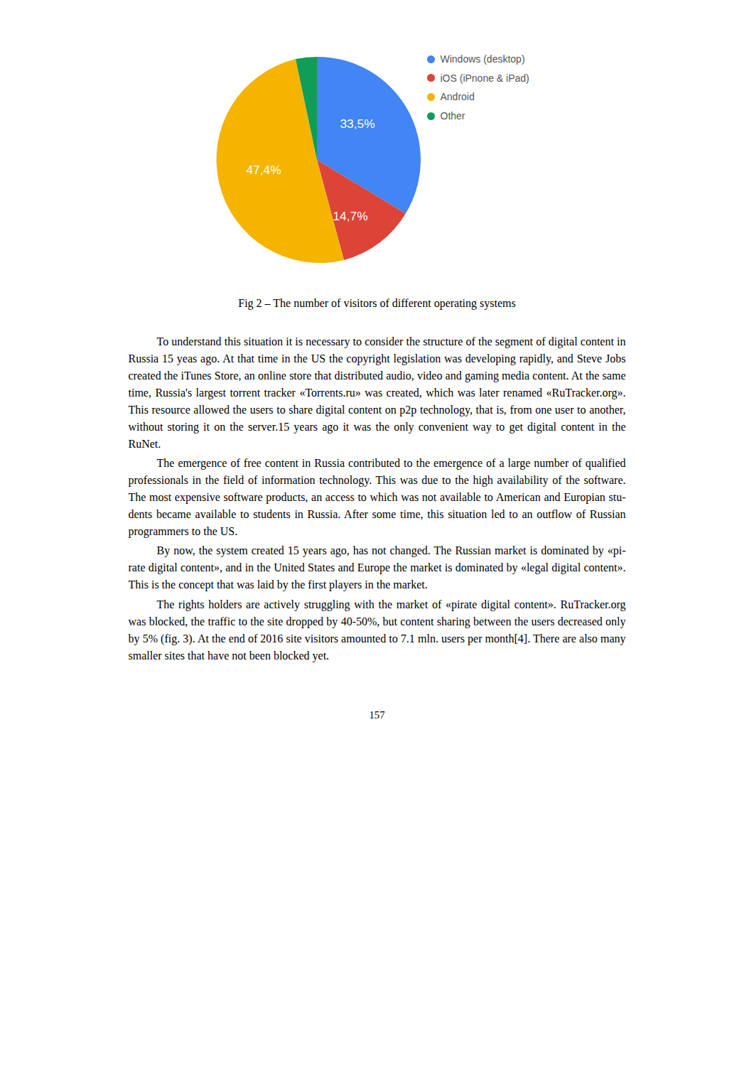33,5% 14,7% 47,4%
Windows (desktop)
iOS (iPnone & iPad)
Android
Other
Fig 2 – The number of visitors of different operating systems
To understand this situation it is necessary to consider the structure of the segment of digital content in Russia 15 yeas ago. At that time in the US the copyright legislation was developing rapidly, and Steve Jobs created the iTunes Store, an online store that distributed audio, video and gaming media content. At the same time, Russia's largest torrent tracker «Torrents.ru» was created, which was later renamed «RuTracker.org». This resource allowed the users to share digital content on p2p technology, that is, from one user to another, without storing it on the server.15 years ago it was the only convenient way to get digital content in the RuNet.
The emergence of free content in Russia contributed to the emergence of a large number of qualified professionals in the field of information technology. This was due to the high availability of the software. The most expensive software products, an access to which was not available to American and Europian students became available to students in Russia. After some time, this situation led to an outflow of Russian programmers to the US.
By now, the system created 15 years ago, has not changed. The Russian market is dominated by «pirate digital content», and in the United States and Europe the market is dominated by «legal digital content». This is the concept that was laid by the first players in the market.
The rights holders are actively struggling with the market of «pirate digital content». RuTracker.org was blocked, the traffic to the site dropped by 40-50%, but content sharing between the users decreased only by 5% (fig. 3). At the end of 2016 site visitors amounted to 7.1 mln. users per month[4]. There are also many smaller sites that have not been blocked yet.
157